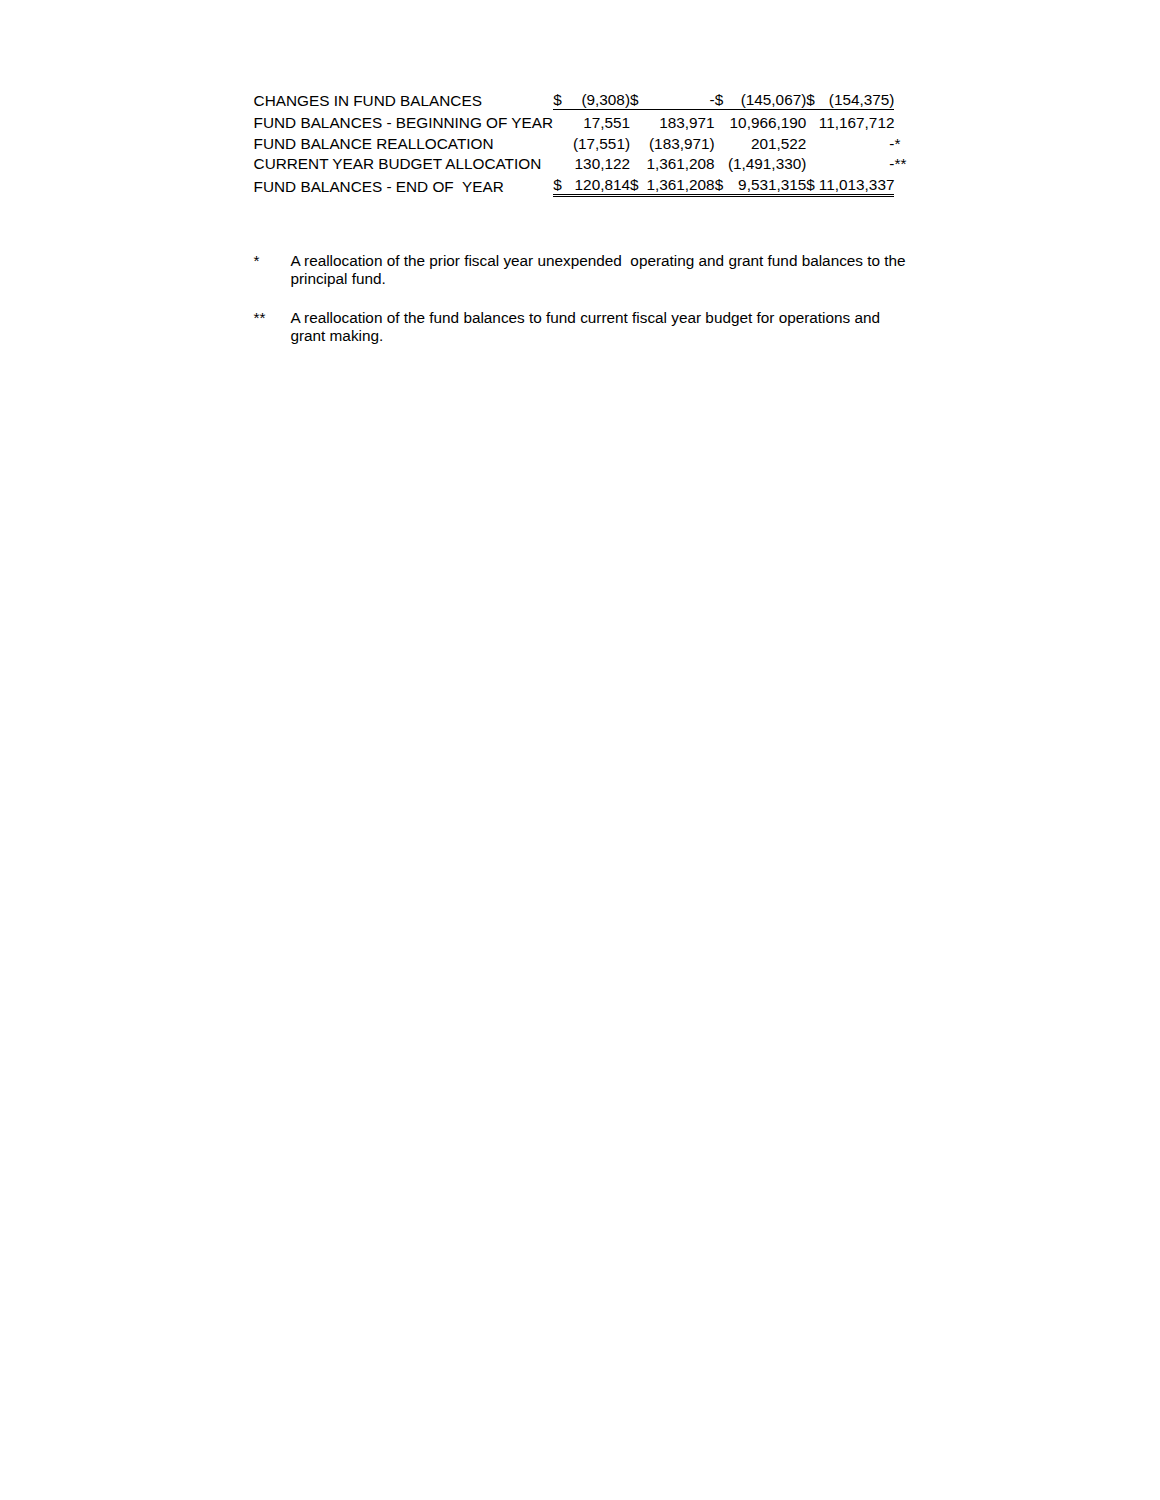| CHANGES IN FUND BALANCES | $ | (9,308) | $ | - | $ | (145,067) | $ | (154,375) | |
| FUND BALANCES - BEGINNING OF YEAR | | 17,551 | | 183,971 | | 10,966,190 | | 11,167,712 | |
| FUND BALANCE REALLOCATION | | (17,551) | | (183,971) | | 201,522 | | - | * |
| CURRENT YEAR BUDGET ALLOCATION | | 130,122 | | 1,361,208 | | (1,491,330) | | - | ** |
| FUND BALANCES - END OF YEAR | $ | 120,814 | $ | 1,361,208 | $ | 9,531,315 | $ | 11,013,337 | |
*
A reallocation of the prior fiscal year unexpended operating and grant fund balances to the principal fund.
**
A reallocation of the fund balances to fund current fiscal year budget for operations and grant making.